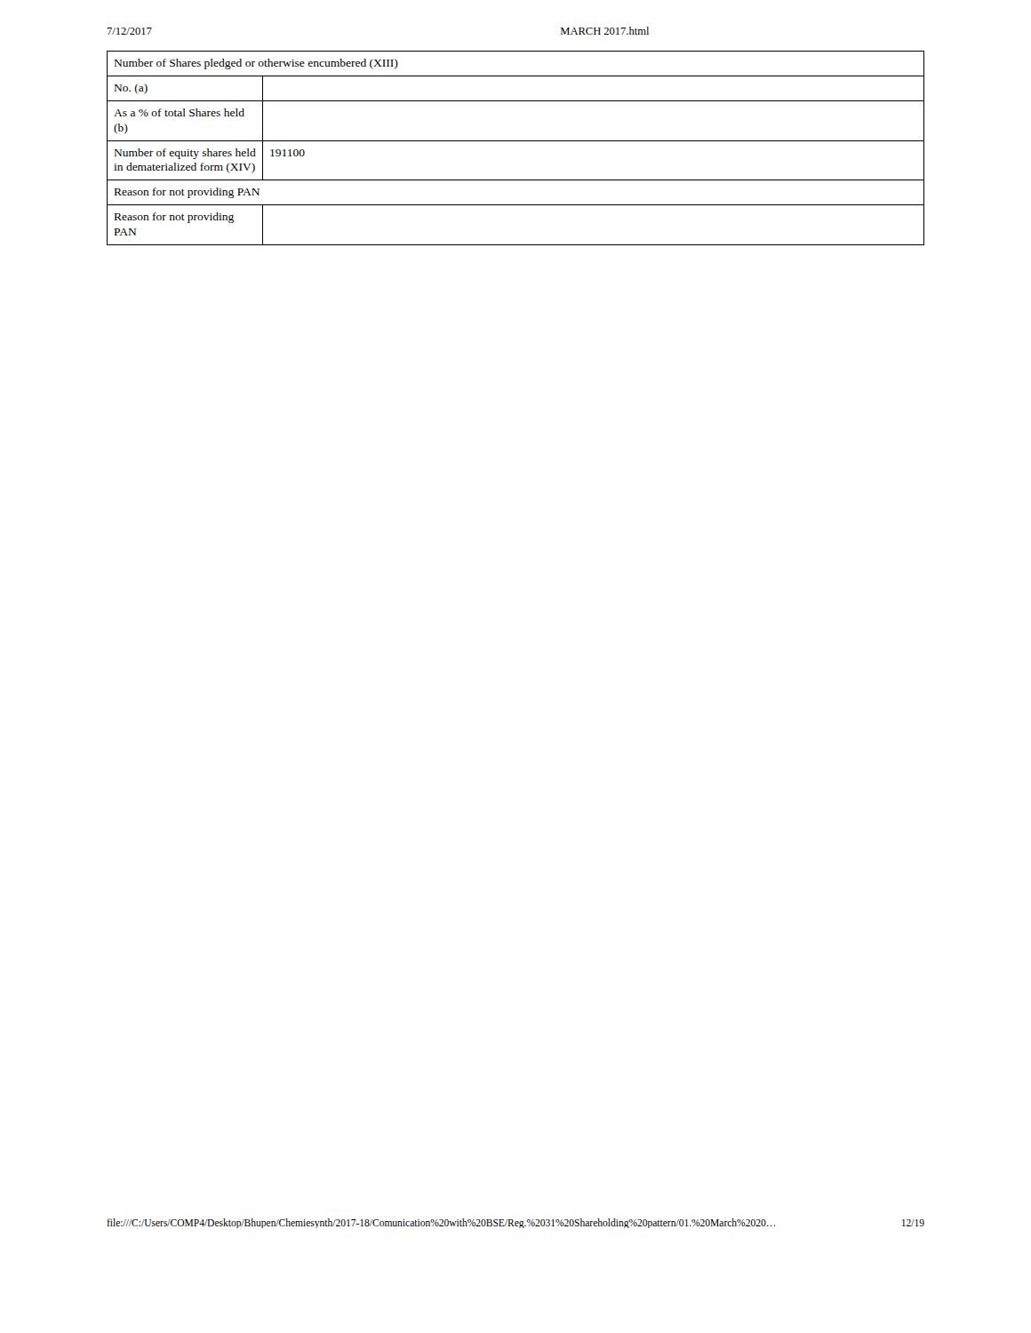7/12/2017
MARCH 2017.html
| Number of Shares pledged or otherwise encumbered (XIII) |
| No. (a) | |
| As a % of total Shares held (b) | |
| Number of equity shares held in dematerialized form (XIV) | 191100 |
| Reason for not providing PAN |
| Reason for not providing PAN | |
file:///C:/Users/COMP4/Desktop/Bhupen/Chemiesynth/2017-18/Comunication%20with%20BSE/Reg.%2031%20Shareholding%20pattern/01.%20March%2020…
12/19